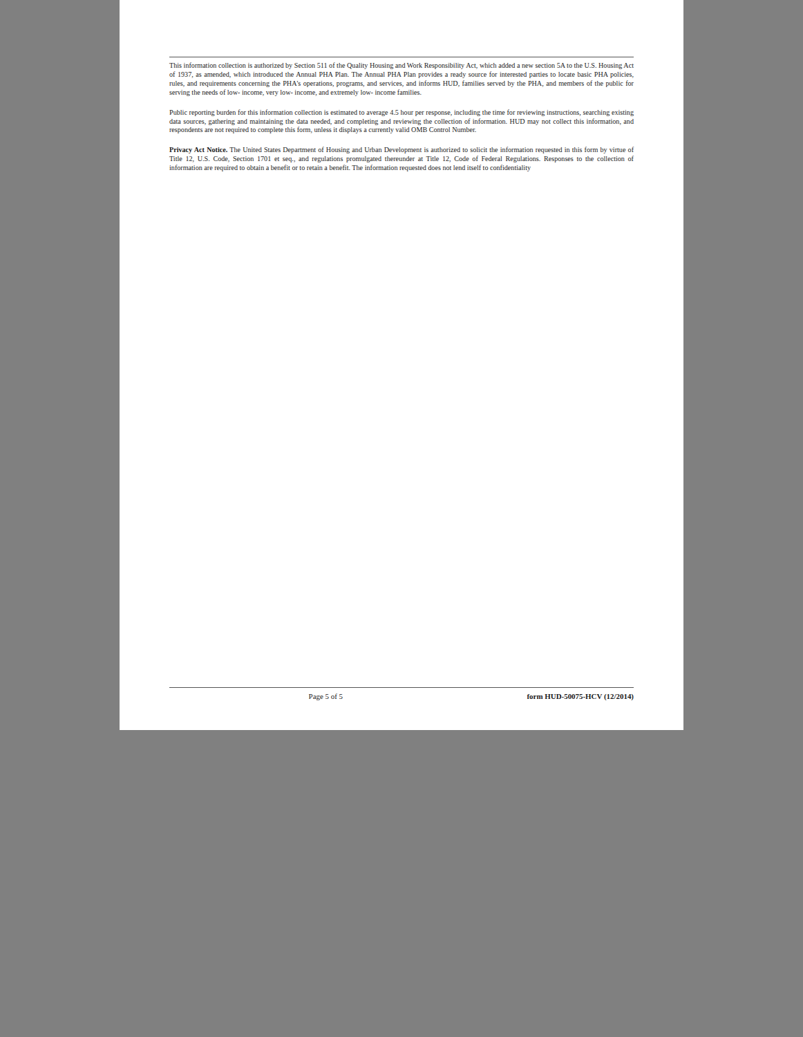This information collection is authorized by Section 511 of the Quality Housing and Work Responsibility Act, which added a new section 5A to the U.S. Housing Act of 1937, as amended, which introduced the Annual PHA Plan. The Annual PHA Plan provides a ready source for interested parties to locate basic PHA policies, rules, and requirements concerning the PHA's operations, programs, and services, and informs HUD, families served by the PHA, and members of the public for serving the needs of low- income, very low- income, and extremely low- income families.
Public reporting burden for this information collection is estimated to average 4.5 hour per response, including the time for reviewing instructions, searching existing data sources, gathering and maintaining the data needed, and completing and reviewing the collection of information. HUD may not collect this information, and respondents are not required to complete this form, unless it displays a currently valid OMB Control Number.
Privacy Act Notice. The United States Department of Housing and Urban Development is authorized to solicit the information requested in this form by virtue of Title 12, U.S. Code, Section 1701 et seq., and regulations promulgated thereunder at Title 12, Code of Federal Regulations. Responses to the collection of information are required to obtain a benefit or to retain a benefit. The information requested does not lend itself to confidentiality
Page 5 of 5 form HUD-50075-HCV (12/2014)